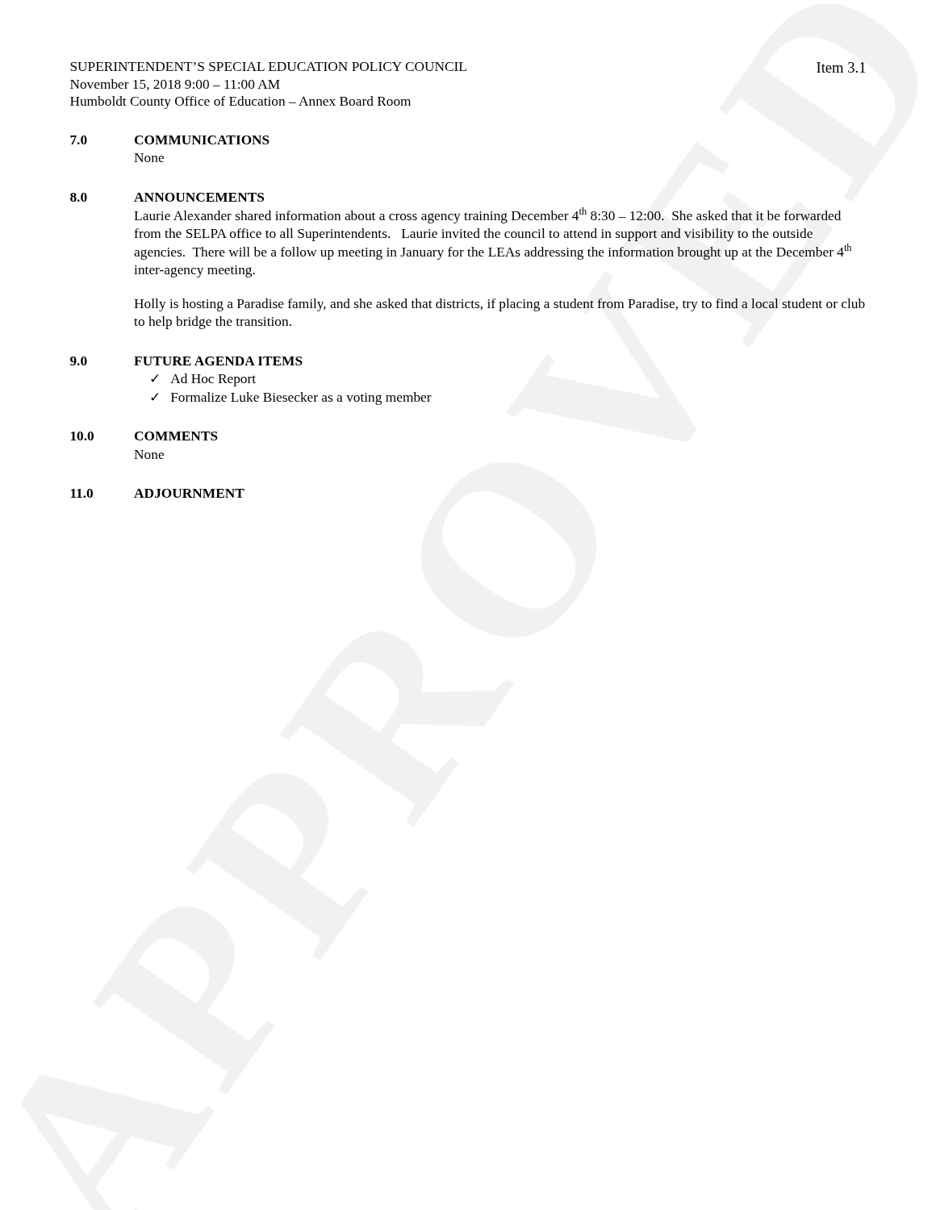APPROVED
SUPERINTENDENT’S SPECIAL EDUCATION POLICY COUNCIL
November 15, 2018 9:00 – 11:00 AM
Humboldt County Office of Education – Annex Board Room
Item 3.1
7.0
COMMUNICATIONS
None
8.0
ANNOUNCEMENTS
Laurie Alexander shared information about a cross agency training December 4th 8:30 – 12:00. She asked that it be forwarded from the SELPA office to all Superintendents. Laurie invited the council to attend in support and visibility to the outside agencies. There will be a follow up meeting in January for the LEAs addressing the information brought up at the December 4th inter-agency meeting.
Holly is hosting a Paradise family, and she asked that districts, if placing a student from Paradise, try to find a local student or club to help bridge the transition.
9.0
FUTURE AGENDA ITEMS
Ad Hoc Report
Formalize Luke Biesecker as a voting member
10.0
COMMENTS
None
11.0
ADJOURNMENT